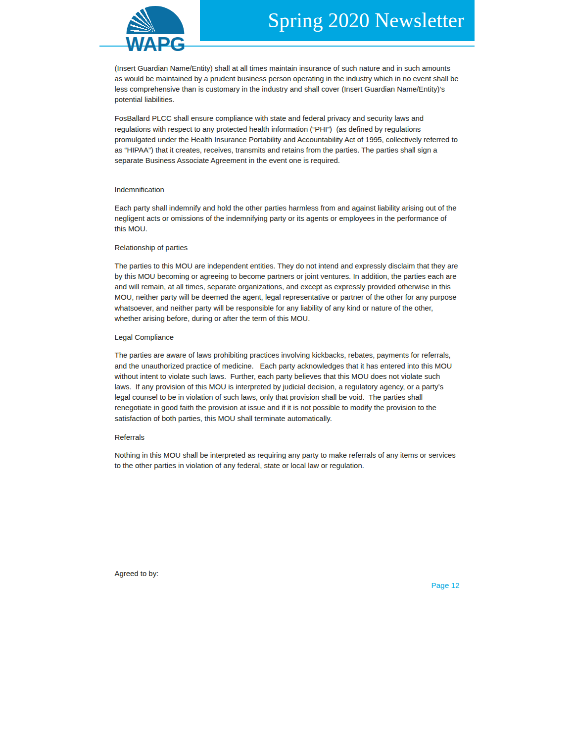Spring 2020 Newsletter
WAPG
(Insert Guardian Name/Entity) shall at all times maintain insurance of such nature and in such amounts as would be maintained by a prudent business person operating in the industry which in no event shall be less comprehensive than is customary in the industry and shall cover (Insert Guardian Name/Entity)’s potential liabilities.
FosBallard PLCC shall ensure compliance with state and federal privacy and security laws and regulations with respect to any protected health information (“PHI”) (as defined by regulations promulgated under the Health Insurance Portability and Accountability Act of 1995, collectively referred to as “HIPAA”) that it creates, receives, transmits and retains from the parties. The parties shall sign a separate Business Associate Agreement in the event one is required.
Indemnification
Each party shall indemnify and hold the other parties harmless from and against liability arising out of the negligent acts or omissions of the indemnifying party or its agents or employees in the performance of this MOU.
Relationship of parties
The parties to this MOU are independent entities. They do not intend and expressly disclaim that they are by this MOU becoming or agreeing to become partners or joint ventures. In addition, the parties each are and will remain, at all times, separate organizations, and except as expressly provided otherwise in this MOU, neither party will be deemed the agent, legal representative or partner of the other for any purpose whatsoever, and neither party will be responsible for any liability of any kind or nature of the other, whether arising before, during or after the term of this MOU.
Legal Compliance
The parties are aware of laws prohibiting practices involving kickbacks, rebates, payments for referrals, and the unauthorized practice of medicine. Each party acknowledges that it has entered into this MOU without intent to violate such laws. Further, each party believes that this MOU does not violate such laws. If any provision of this MOU is interpreted by judicial decision, a regulatory agency, or a party’s legal counsel to be in violation of such laws, only that provision shall be void. The parties shall renegotiate in good faith the provision at issue and if it is not possible to modify the provision to the satisfaction of both parties, this MOU shall terminate automatically.
Referrals
Nothing in this MOU shall be interpreted as requiring any party to make referrals of any items or services to the other parties in violation of any federal, state or local law or regulation.
Agreed to by:
Page 12